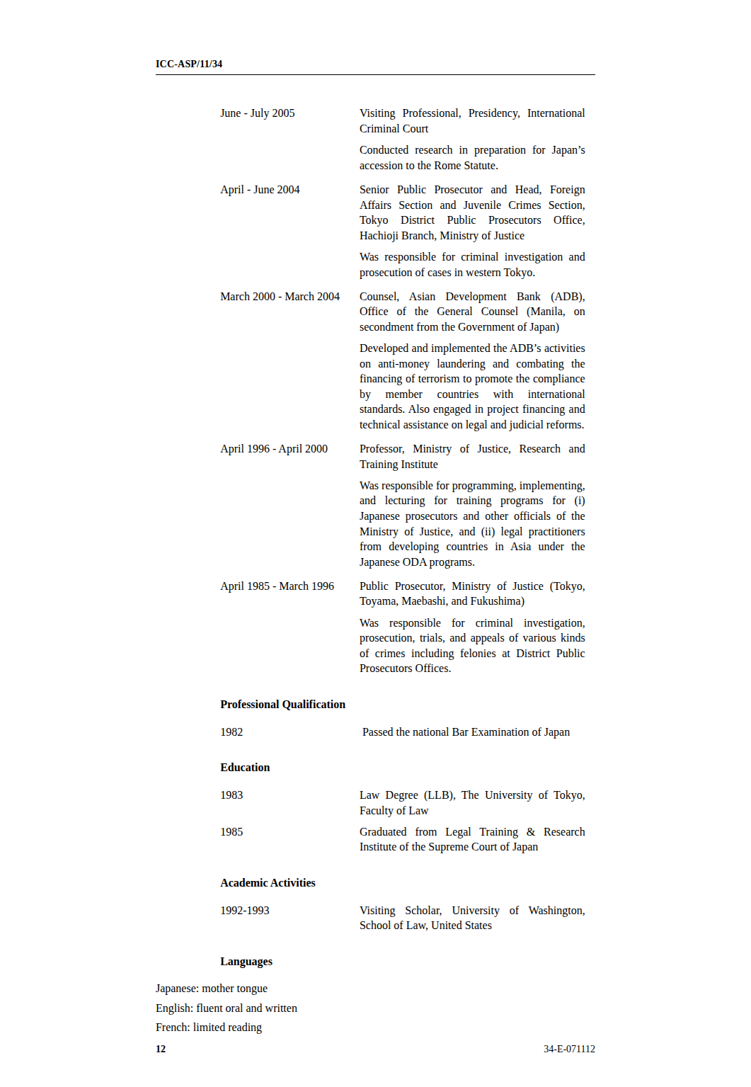ICC-ASP/11/34
| June - July 2005 | Visiting Professional, Presidency, International Criminal Court |
| | Conducted research in preparation for Japan’s accession to the Rome Statute. |
| April - June 2004 | Senior Public Prosecutor and Head, Foreign Affairs Section and Juvenile Crimes Section, Tokyo District Public Prosecutors Office, Hachioji Branch, Ministry of Justice |
| | Was responsible for criminal investigation and prosecution of cases in western Tokyo. |
| March 2000 - March 2004 | Counsel, Asian Development Bank (ADB), Office of the General Counsel (Manila, on secondment from the Government of Japan) |
| | Developed and implemented the ADB’s activities on anti-money laundering and combating the financing of terrorism to promote the compliance by member countries with international standards. Also engaged in project financing and technical assistance on legal and judicial reforms. |
| April 1996 - April 2000 | Professor, Ministry of Justice, Research and Training Institute |
| | Was responsible for programming, implementing, and lecturing for training programs for (i) Japanese prosecutors and other officials of the Ministry of Justice, and (ii) legal practitioners from developing countries in Asia under the Japanese ODA programs. |
| April 1985 - March 1996 | Public Prosecutor, Ministry of Justice (Tokyo, Toyama, Maebashi, and Fukushima) |
| | Was responsible for criminal investigation, prosecution, trials, and appeals of various kinds of crimes including felonies at District Public Prosecutors Offices. |
Professional Qualification
| 1982 | Passed the national Bar Examination of Japan |
Education
| 1983 | Law Degree (LLB), The University of Tokyo, Faculty of Law |
| 1985 | Graduated from Legal Training & Research Institute of the Supreme Court of Japan |
Academic Activities
| 1992-1993 | Visiting Scholar, University of Washington, School of Law, United States |
Languages
Japanese: mother tongue
English: fluent oral and written
French: limited reading
12 34-E-071112